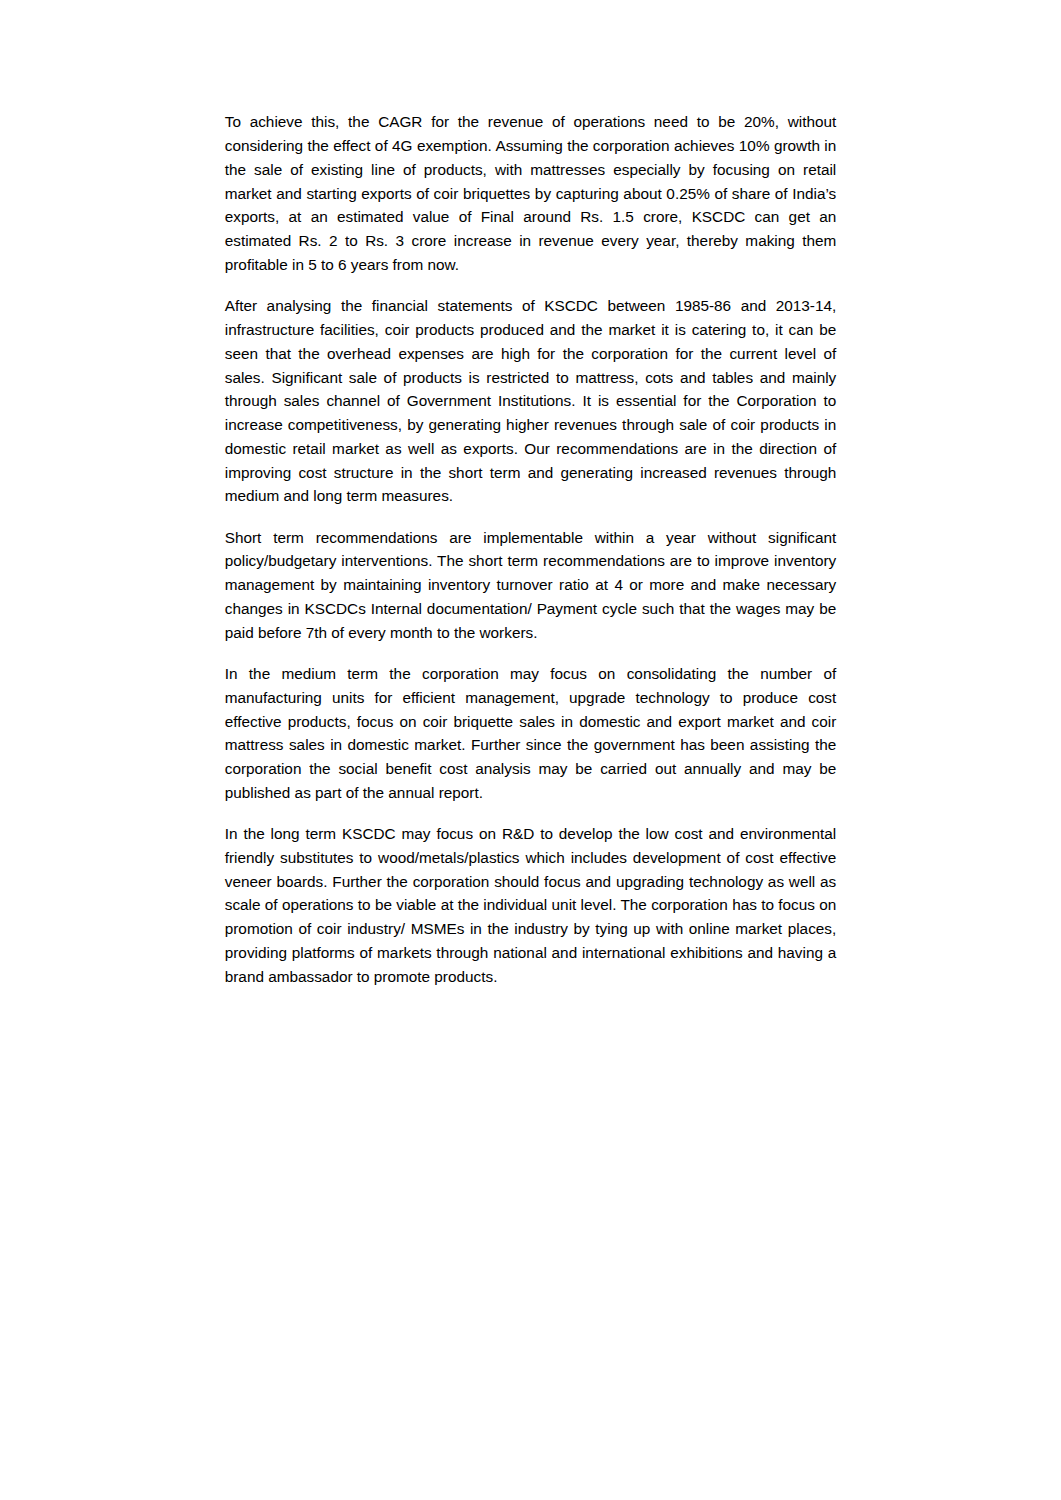To achieve this, the CAGR for the revenue of operations need to be 20%, without considering the effect of 4G exemption. Assuming the corporation achieves 10% growth in the sale of existing line of products, with mattresses especially by focusing on retail market and starting exports of coir briquettes by capturing about 0.25% of share of India’s exports, at an estimated value of Final around Rs. 1.5 crore, KSCDC can get an estimated Rs. 2 to Rs. 3 crore increase in revenue every year, thereby making them profitable in 5 to 6 years from now.
After analysing the financial statements of KSCDC between 1985-86 and 2013-14, infrastructure facilities, coir products produced and the market it is catering to, it can be seen that the overhead expenses are high for the corporation for the current level of sales. Significant sale of products is restricted to mattress, cots and tables and mainly through sales channel of Government Institutions. It is essential for the Corporation to increase competitiveness, by generating higher revenues through sale of coir products in domestic retail market as well as exports. Our recommendations are in the direction of improving cost structure in the short term and generating increased revenues through medium and long term measures.
Short term recommendations are implementable within a year without significant policy/budgetary interventions. The short term recommendations are to improve inventory management by maintaining inventory turnover ratio at 4 or more and make necessary changes in KSCDCs Internal documentation/ Payment cycle such that the wages may be paid before 7th of every month to the workers.
In the medium term the corporation may focus on consolidating the number of manufacturing units for efficient management, upgrade technology to produce cost effective products, focus on coir briquette sales in domestic and export market and coir mattress sales in domestic market. Further since the government has been assisting the corporation the social benefit cost analysis may be carried out annually and may be published as part of the annual report.
In the long term KSCDC may focus on R&D to develop the low cost and environmental friendly substitutes to wood/metals/plastics which includes development of cost effective veneer boards. Further the corporation should focus and upgrading technology as well as scale of operations to be viable at the individual unit level. The corporation has to focus on promotion of coir industry/ MSMEs in the industry by tying up with online market places, providing platforms of markets through national and international exhibitions and having a brand ambassador to promote products.